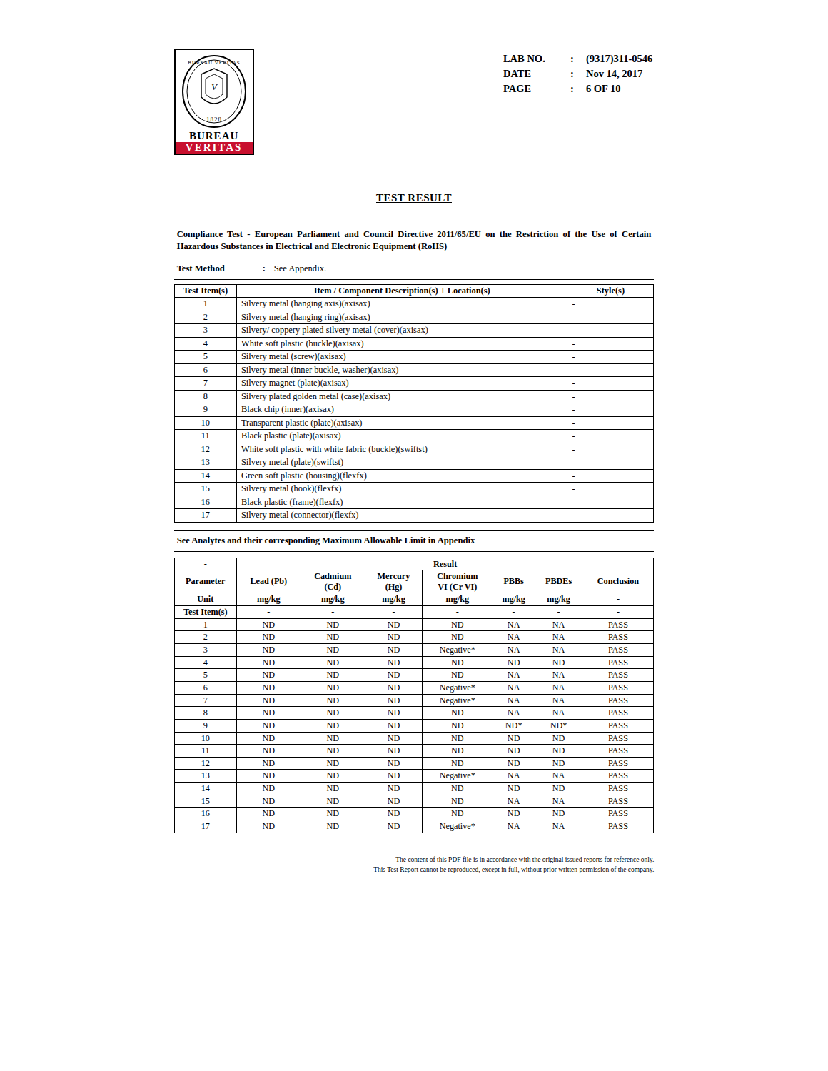BUREAU VERITAS V 1828
BUREAU VERITAS
| LAB NO. | : | (9317)311-0546 |
| DATE | : | Nov 14, 2017 |
| PAGE | : | 6 OF 10 |
TEST RESULT
Compliance Test - European Parliament and Council Directive 2011/65/EU on the Restriction of the Use of Certain Hazardous Substances in Electrical and Electronic Equipment (RoHS)
Test Method : See Appendix.
| Test Item(s) | Item / Component Description(s) + Location(s) | Style(s) |
| --- | --- | --- |
| 1 | Silvery metal (hanging axis)(axisax) | - |
| 2 | Silvery metal (hanging ring)(axisax) | - |
| 3 | Silvery/ coppery plated silvery metal (cover)(axisax) | - |
| 4 | White soft plastic (buckle)(axisax) | - |
| 5 | Silvery metal (screw)(axisax) | - |
| 6 | Silvery metal (inner buckle, washer)(axisax) | - |
| 7 | Silvery magnet (plate)(axisax) | - |
| 8 | Silvery plated golden metal (case)(axisax) | - |
| 9 | Black chip (inner)(axisax) | - |
| 10 | Transparent plastic (plate)(axisax) | - |
| 11 | Black plastic (plate)(axisax) | - |
| 12 | White soft plastic with white fabric (buckle)(swiftst) | - |
| 13 | Silvery metal (plate)(swiftst) | - |
| 14 | Green soft plastic (housing)(flexfx) | - |
| 15 | Silvery metal (hook)(flexfx) | - |
| 16 | Black plastic (frame)(flexfx) | - |
| 17 | Silvery metal (connector)(flexfx) | - |
See Analytes and their corresponding Maximum Allowable Limit in Appendix
| - | Result |
| --- | --- |
| Parameter | Lead (Pb) | Cadmium (Cd) | Mercury (Hg) | Chromium VI (Cr VI) | PBBs | PBDEs | Conclusion |
| Unit | mg/kg | mg/kg | mg/kg | mg/kg | mg/kg | mg/kg | - |
| Test Item(s) | - | - | - | - | - | - | - |
| 1 | ND | ND | ND | ND | NA | NA | PASS |
| 2 | ND | ND | ND | ND | NA | NA | PASS |
| 3 | ND | ND | ND | Negative* | NA | NA | PASS |
| 4 | ND | ND | ND | ND | ND | ND | PASS |
| 5 | ND | ND | ND | ND | NA | NA | PASS |
| 6 | ND | ND | ND | Negative* | NA | NA | PASS |
| 7 | ND | ND | ND | Negative* | NA | NA | PASS |
| 8 | ND | ND | ND | ND | NA | NA | PASS |
| 9 | ND | ND | ND | ND | ND* | ND* | PASS |
| 10 | ND | ND | ND | ND | ND | ND | PASS |
| 11 | ND | ND | ND | ND | ND | ND | PASS |
| 12 | ND | ND | ND | ND | ND | ND | PASS |
| 13 | ND | ND | ND | Negative* | NA | NA | PASS |
| 14 | ND | ND | ND | ND | ND | ND | PASS |
| 15 | ND | ND | ND | ND | NA | NA | PASS |
| 16 | ND | ND | ND | ND | ND | ND | PASS |
| 17 | ND | ND | ND | Negative* | NA | NA | PASS |
The content of this PDF file is in accordance with the original issued reports for reference only.
This Test Report cannot be reproduced, except in full, without prior written permission of the company.